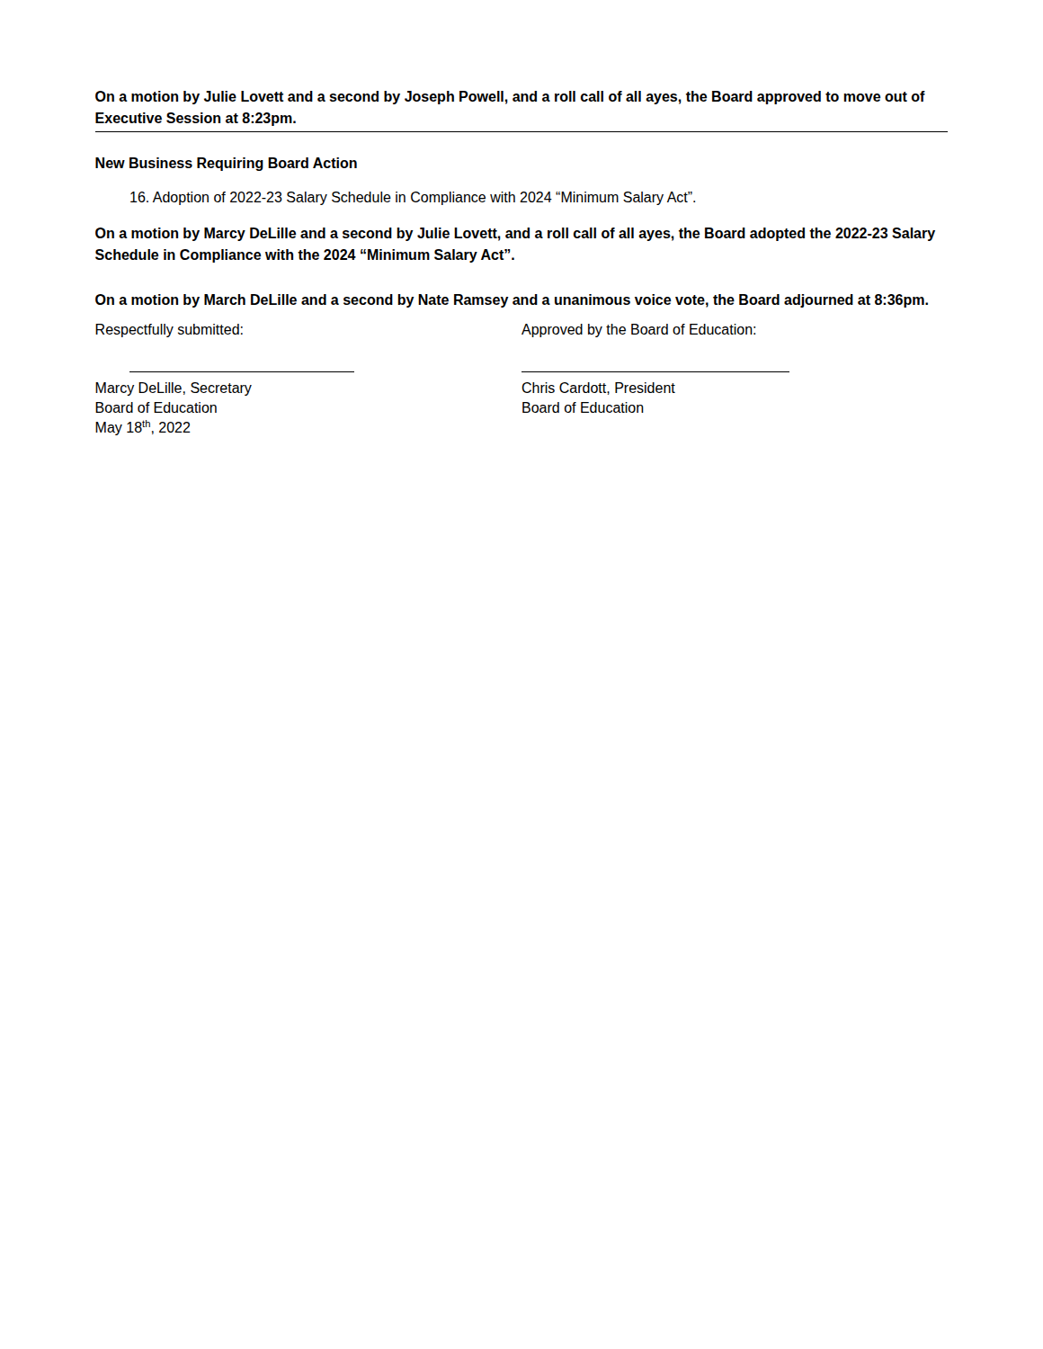On a motion by Julie Lovett and a second by Joseph Powell, and a roll call of all ayes, the Board approved to move out of Executive Session at 8:23pm.
New Business Requiring Board Action
16. Adoption of 2022-23 Salary Schedule in Compliance with 2024 “Minimum Salary Act”.
On a motion by Marcy DeLille and a second by Julie Lovett, and a roll call of all ayes, the Board adopted the 2022-23 Salary Schedule in Compliance with the 2024 “Minimum Salary Act”.
On a motion by March DeLille and a second by Nate Ramsey and a unanimous voice vote, the Board adjourned at 8:36pm.
| Respectfully submitted: | Approved by the Board of Education: |
| Marcy DeLille, Secretary Board of Education May 18 th , 2022 | Chris Cardott, President Board of Education |